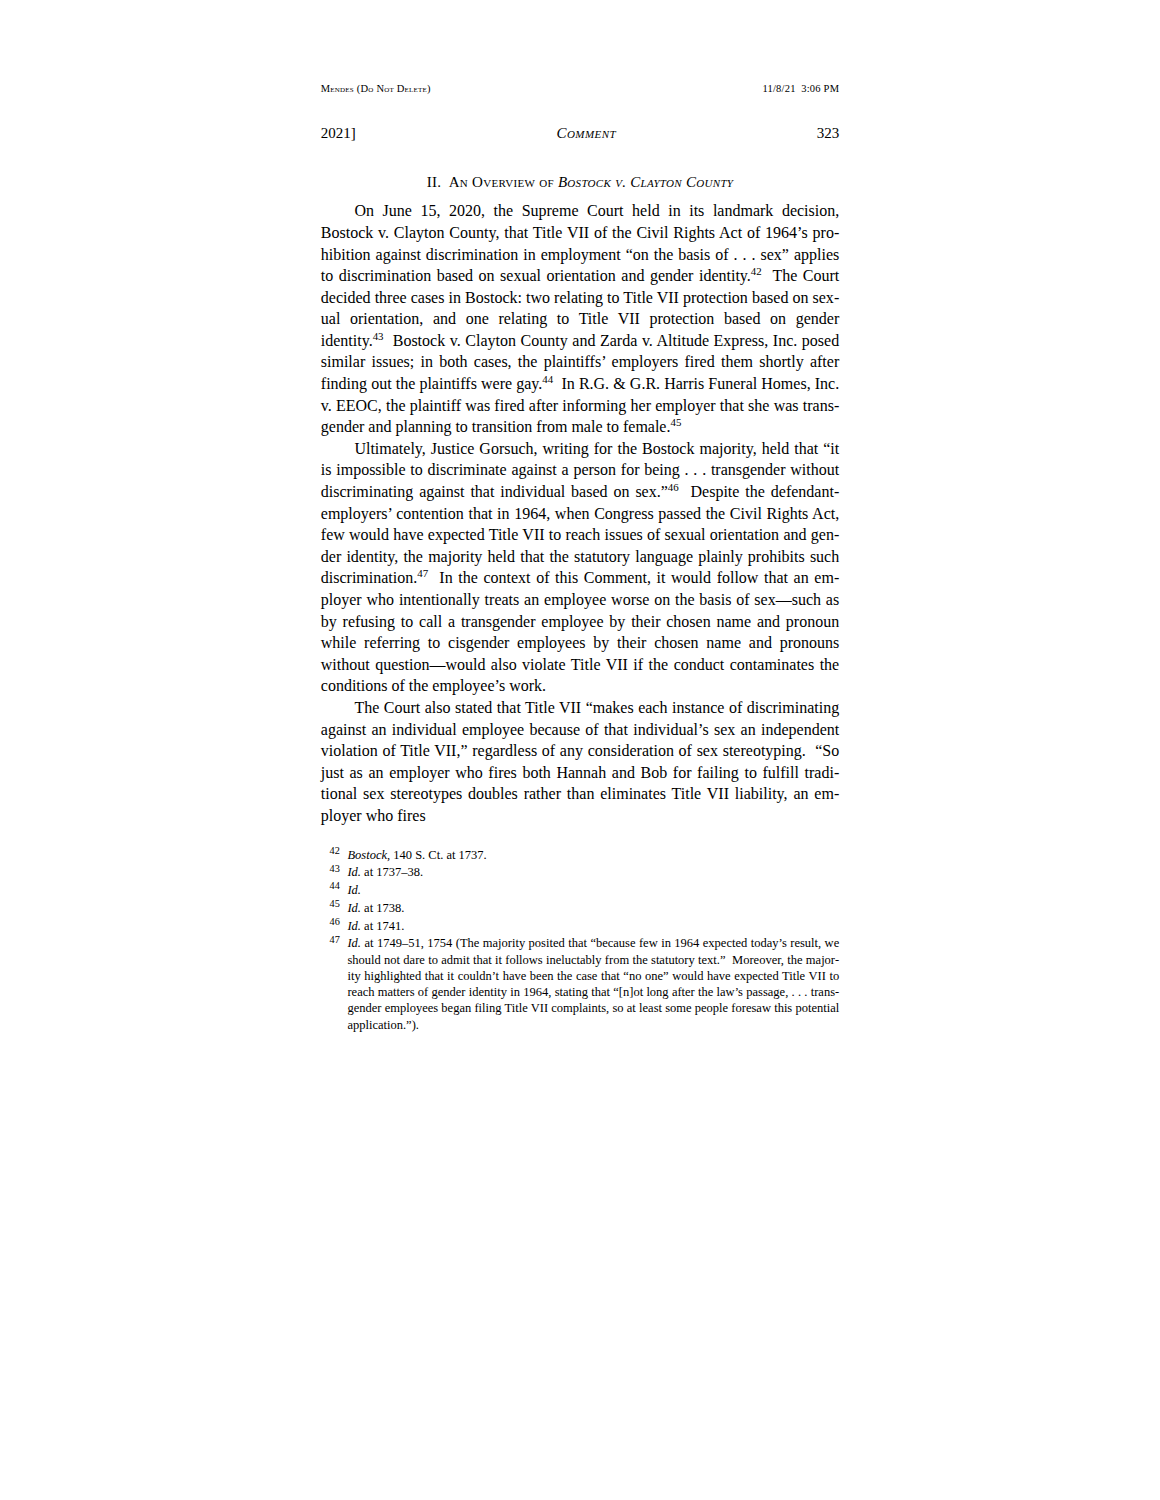Mendes (Do Not Delete) 11/8/21 3:06 PM
2021] Comment 323
II. An Overview of Bostock v. Clayton County
On June 15, 2020, the Supreme Court held in its landmark decision, Bostock v. Clayton County, that Title VII of the Civil Rights Act of 1964’s prohibition against discrimination in employment “on the basis of . . . sex” applies to discrimination based on sexual orientation and gender identity.42 The Court decided three cases in Bostock: two relating to Title VII protection based on sexual orientation, and one relating to Title VII protection based on gender identity.43 Bostock v. Clayton County and Zarda v. Altitude Express, Inc. posed similar issues; in both cases, the plaintiffs’ employers fired them shortly after finding out the plaintiffs were gay.44 In R.G. & G.R. Harris Funeral Homes, Inc. v. EEOC, the plaintiff was fired after informing her employer that she was transgender and planning to transition from male to female.45
Ultimately, Justice Gorsuch, writing for the Bostock majority, held that “it is impossible to discriminate against a person for being . . . transgender without discriminating against that individual based on sex.”46 Despite the defendant-employers’ contention that in 1964, when Congress passed the Civil Rights Act, few would have expected Title VII to reach issues of sexual orientation and gender identity, the majority held that the statutory language plainly prohibits such discrimination.47 In the context of this Comment, it would follow that an employer who intentionally treats an employee worse on the basis of sex—such as by refusing to call a transgender employee by their chosen name and pronoun while referring to cisgender employees by their chosen name and pronouns without question—would also violate Title VII if the conduct contaminates the conditions of the employee’s work.
The Court also stated that Title VII “makes each instance of discriminating against an individual employee because of that individual’s sex an independent violation of Title VII,” regardless of any consideration of sex stereotyping. “So just as an employer who fires both Hannah and Bob for failing to fulfill traditional sex stereotypes doubles rather than eliminates Title VII liability, an employer who fires
42 Bostock, 140 S. Ct. at 1737.
43 Id. at 1737–38.
44 Id.
45 Id. at 1738.
46 Id. at 1741.
47 Id. at 1749–51, 1754 (The majority posited that “because few in 1964 expected today’s result, we should not dare to admit that it follows ineluctably from the statutory text.” Moreover, the majority highlighted that it couldn’t have been the case that “no one” would have expected Title VII to reach matters of gender identity in 1964, stating that “[n]ot long after the law’s passage, . . . transgender employees began filing Title VII complaints, so at least some people foresaw this potential application.”).